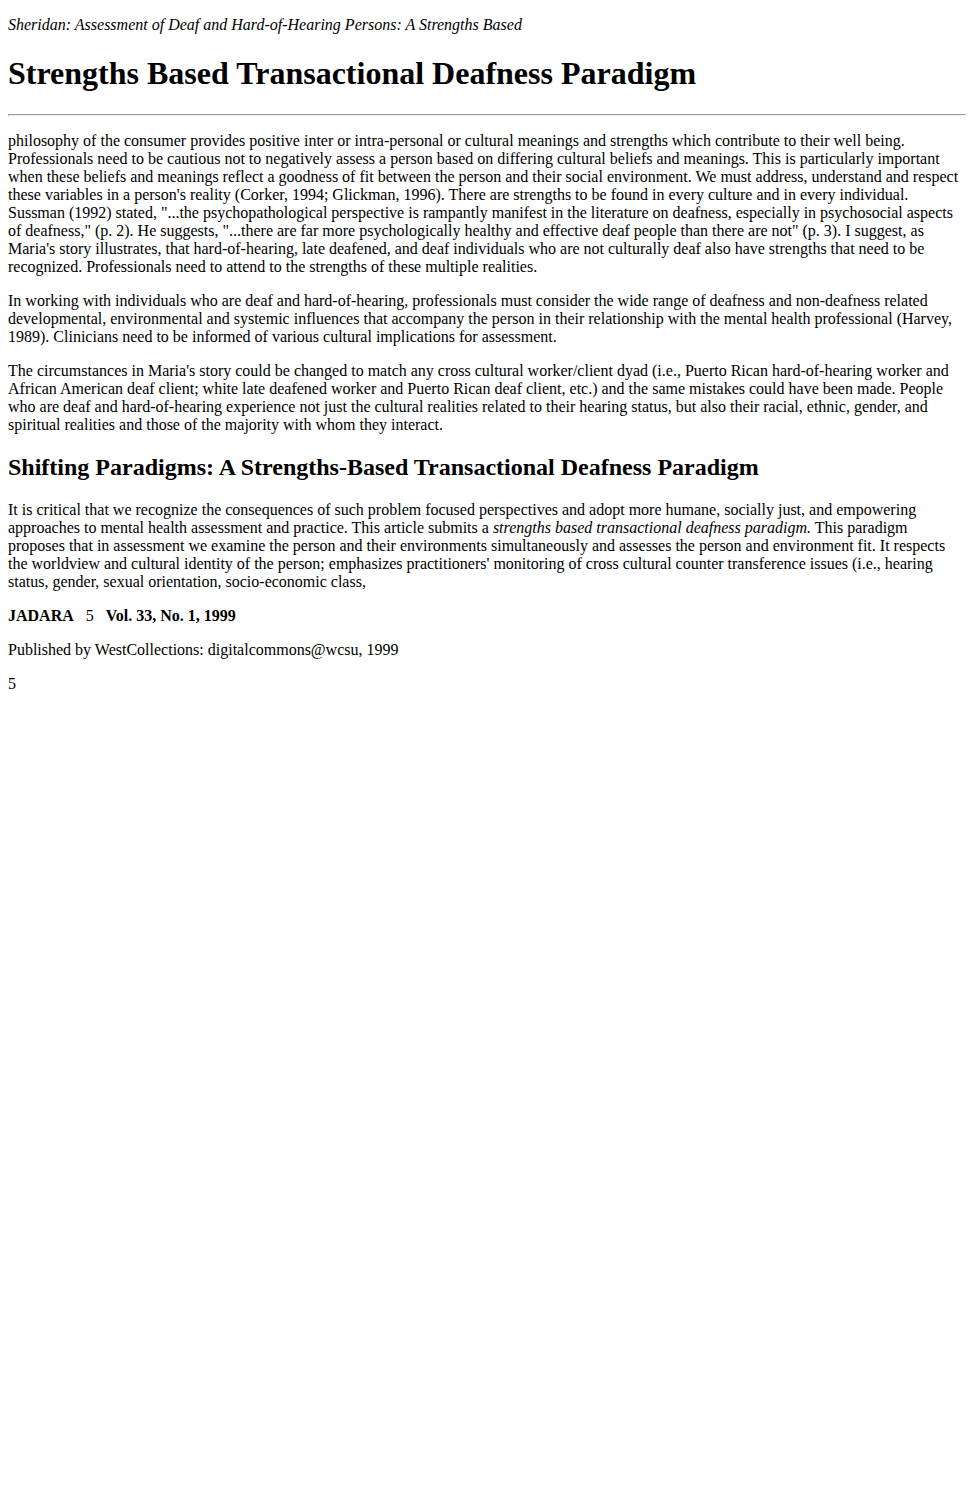Sheridan: Assessment of Deaf and Hard-of-Hearing Persons: A Strengths Based
Strengths Based Transactional Deafness Paradigm
philosophy of the consumer provides positive inter or intra-personal or cultural meanings and strengths which contribute to their well being. Professionals need to be cautious not to negatively assess a person based on differing cultural beliefs and meanings. This is particularly important when these beliefs and meanings reflect a goodness of fit between the person and their social environment. We must address, understand and respect these variables in a person's reality (Corker, 1994; Glickman, 1996). There are strengths to be found in every culture and in every individual. Sussman (1992) stated, "...the psychopathological perspective is rampantly manifest in the literature on deafness, especially in psychosocial aspects of deafness," (p. 2). He suggests, "...there are far more psychologically healthy and effective deaf people than there are not" (p. 3). I suggest, as Maria's story illustrates, that hard-of-hearing, late deafened, and deaf individuals who are not culturally deaf also have strengths that need to be recognized. Professionals need to attend to the strengths of these multiple realities.
In working with individuals who are deaf and hard-of-hearing, professionals must consider the wide range of deafness and non-deafness related developmental, environmental and systemic influences that accompany the person in their relationship with the mental health professional (Harvey, 1989). Clinicians need to be informed of various cultural implications for assessment.
The circumstances in Maria's story could be changed to match any cross cultural worker/client dyad (i.e., Puerto Rican hard-of-hearing worker and African American deaf client; white late deafened worker and Puerto Rican deaf client, etc.) and the same mistakes could have been made. People who are deaf and hard-of-hearing experience not just the cultural realities related to their hearing status, but also their racial, ethnic, gender, and spiritual realities and those of the majority with whom they interact.
Shifting Paradigms: A Strengths-Based Transactional Deafness Paradigm
It is critical that we recognize the consequences of such problem focused perspectives and adopt more humane, socially just, and empowering approaches to mental health assessment and practice. This article submits a strengths based transactional deafness paradigm. This paradigm proposes that in assessment we examine the person and their environments simultaneously and assesses the person and environment fit. It respects the worldview and cultural identity of the person; emphasizes practitioners' monitoring of cross cultural counter transference issues (i.e., hearing status, gender, sexual orientation, socio-economic class,
JADARA 5 Vol. 33, No. 1, 1999
Published by WestCollections: digitalcommons@wcsu, 1999
5